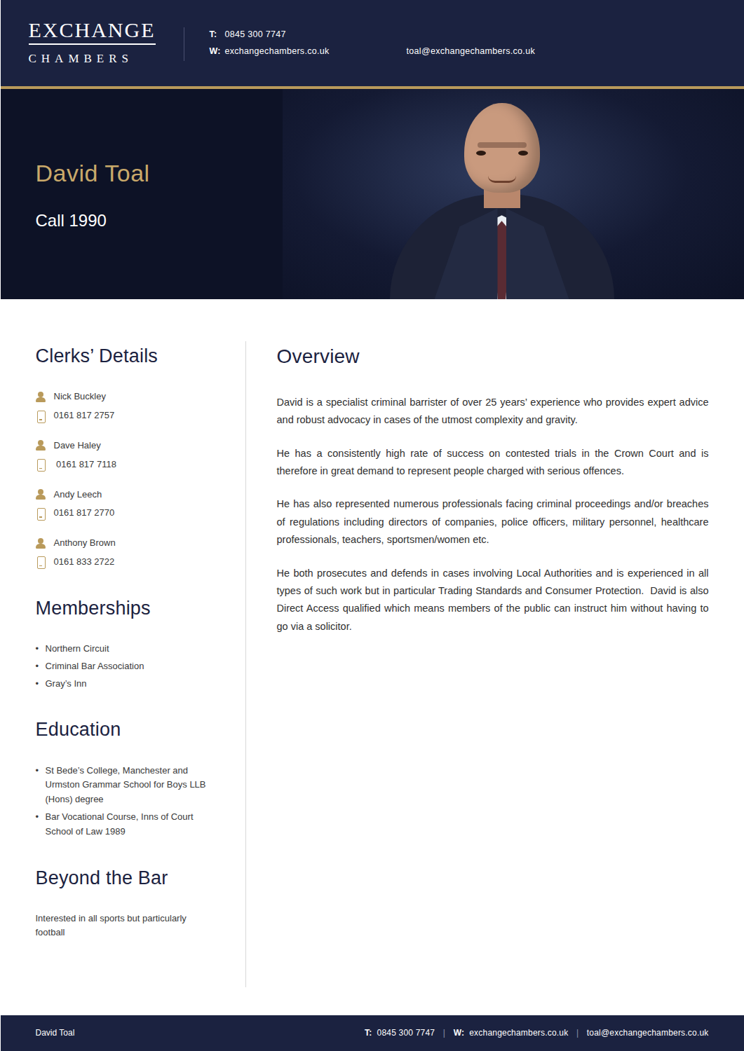EXCHANGE CHAMBERS
T: 0845 300 7747
W: exchangechambers.co.uk toal@exchangechambers.co.uk
David Toal
Call 1990
Clerks’ Details
Nick Buckley
0161 817 2757
Dave Haley
0161 817 7118
Andy Leech
0161 817 2770
Anthony Brown
0161 833 2722
Memberships
Northern Circuit
Criminal Bar Association
Gray’s Inn
Education
St Bede’s College, Manchester and Urmston Grammar School for Boys LLB (Hons) degree
Bar Vocational Course, Inns of Court School of Law 1989
Beyond the Bar
Interested in all sports but particularly football
Overview
David is a specialist criminal barrister of over 25 years’ experience who provides expert advice and robust advocacy in cases of the utmost complexity and gravity.
He has a consistently high rate of success on contested trials in the Crown Court and is therefore in great demand to represent people charged with serious offences.
He has also represented numerous professionals facing criminal proceedings and/or breaches of regulations including directors of companies, police officers, military personnel, healthcare professionals, teachers, sportsmen/women etc.
He both prosecutes and defends in cases involving Local Authorities and is experienced in all types of such work but in particular Trading Standards and Consumer Protection. David is also Direct Access qualified which means members of the public can instruct him without having to go via a solicitor.
David Toal
T: 0845 300 7747 | W: exchangechambers.co.uk | toal@exchangechambers.co.uk